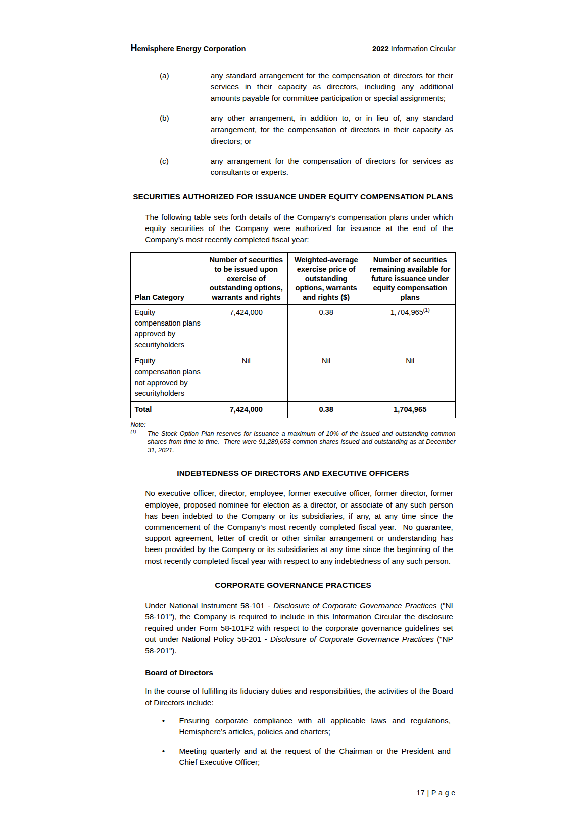Hemisphere Energy Corporation
2022 Information Circular
(a) any standard arrangement for the compensation of directors for their services in their capacity as directors, including any additional amounts payable for committee participation or special assignments;
(b) any other arrangement, in addition to, or in lieu of, any standard arrangement, for the compensation of directors in their capacity as directors; or
(c) any arrangement for the compensation of directors for services as consultants or experts.
SECURITIES AUTHORIZED FOR ISSUANCE UNDER EQUITY COMPENSATION PLANS
The following table sets forth details of the Company’s compensation plans under which equity securities of the Company were authorized for issuance at the end of the Company’s most recently completed fiscal year:
| Plan Category | Number of securities to be issued upon exercise of outstanding options, warrants and rights | Weighted-average exercise price of outstanding options, warrants and rights ($) | Number of securities remaining available for future issuance under equity compensation plans |
| --- | --- | --- | --- |
| Equity compensation plans approved by securityholders | 7,424,000 | 0.38 | 1,704,965 (1) |
| Equity compensation plans not approved by securityholders | Nil | Nil | Nil |
| Total | 7,424,000 | 0.38 | 1,704,965 |
Note:
(1)
The Stock Option Plan reserves for issuance a maximum of 10% of the issued and outstanding common shares from time to time. There were 91,289,653 common shares issued and outstanding as at December 31, 2021.
INDEBTEDNESS OF DIRECTORS AND EXECUTIVE OFFICERS
No executive officer, director, employee, former executive officer, former director, former employee, proposed nominee for election as a director, or associate of any such person has been indebted to the Company or its subsidiaries, if any, at any time since the commencement of the Company's most recently completed fiscal year. No guarantee, support agreement, letter of credit or other similar arrangement or understanding has been provided by the Company or its subsidiaries at any time since the beginning of the most recently completed fiscal year with respect to any indebtedness of any such person.
CORPORATE GOVERNANCE PRACTICES
Under National Instrument 58-101 - Disclosure of Corporate Governance Practices ("NI 58-101"), the Company is required to include in this Information Circular the disclosure required under Form 58-101F2 with respect to the corporate governance guidelines set out under National Policy 58-201 - Disclosure of Corporate Governance Practices ("NP 58-201").
Board of Directors
In the course of fulfilling its fiduciary duties and responsibilities, the activities of the Board of Directors include:
• Ensuring corporate compliance with all applicable laws and regulations, Hemisphere’s articles, policies and charters;
• Meeting quarterly and at the request of the Chairman or the President and Chief Executive Officer;
17 | P a g e